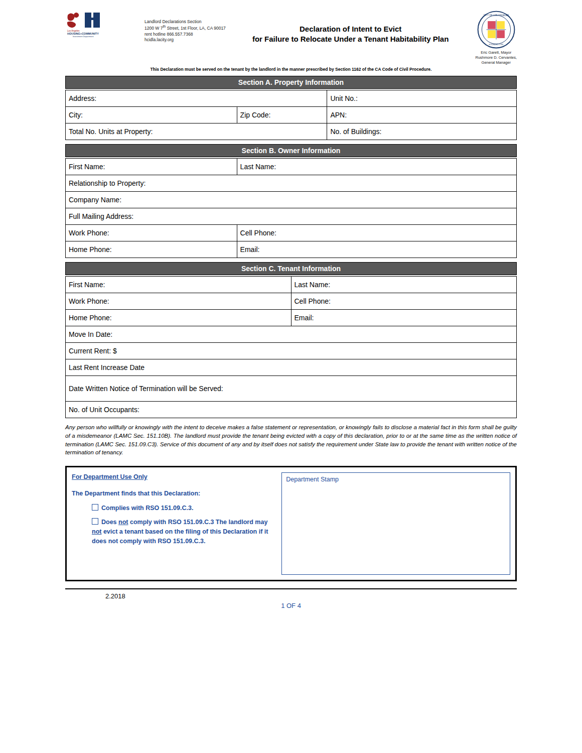Landlord Declarations Section
1200 W 7th Street, 1st Floor, LA, CA 90017
rent hotline 866.557.7368
hcidla.lacity.org
Declaration of Intent to Evict
for Failure to Relocate Under a Tenant Habitability Plan
Eric Garett, Mayor
Rushmore D. Cervantes,
General Manager
This Declaration must be served on the tenant by the landlord in the manner prescribed by Section 1162 of the CA Code of Civil Procedure.
Section A. Property Information
| Address: | Unit No.: |
| City: | Zip Code: | APN: |
| Total No. Units at Property: | No. of Buildings: |
Section B. Owner Information
| First Name: | Last Name: |
| Relationship to Property: |
| Company Name: |
| Full Mailing Address: |
| Work Phone: | Cell Phone: |
| Home Phone: | Email: |
Section C. Tenant Information
| First Name: | Last Name: |
| Work Phone: | Cell Phone: |
| Home Phone: | Email: |
| Move In Date: |
| Current Rent: $ |
| Last Rent Increase Date |
| Date Written Notice of Termination will be Served: |
| No. of Unit Occupants: |
Any person who willfully or knowingly with the intent to deceive makes a false statement or representation, or knowingly fails to disclose a material fact in this form shall be guilty of a misdemeanor (LAMC Sec. 151.10B). The landlord must provide the tenant being evicted with a copy of this declaration, prior to or at the same time as the written notice of termination (LAMC Sec. 151.09.C3). Service of this document of any and by itself does not satisfy the requirement under State law to provide the tenant with written notice of the termination of tenancy.
For Department Use Only
The Department finds that this Declaration:
Complies with RSO 151.09.C.3.
Does not comply with RSO 151.09.C.3 The landlord may not evict a tenant based on the filing of this Declaration if it does not comply with RSO 151.09.C.3.
Department Stamp
2.2018
1 OF 4